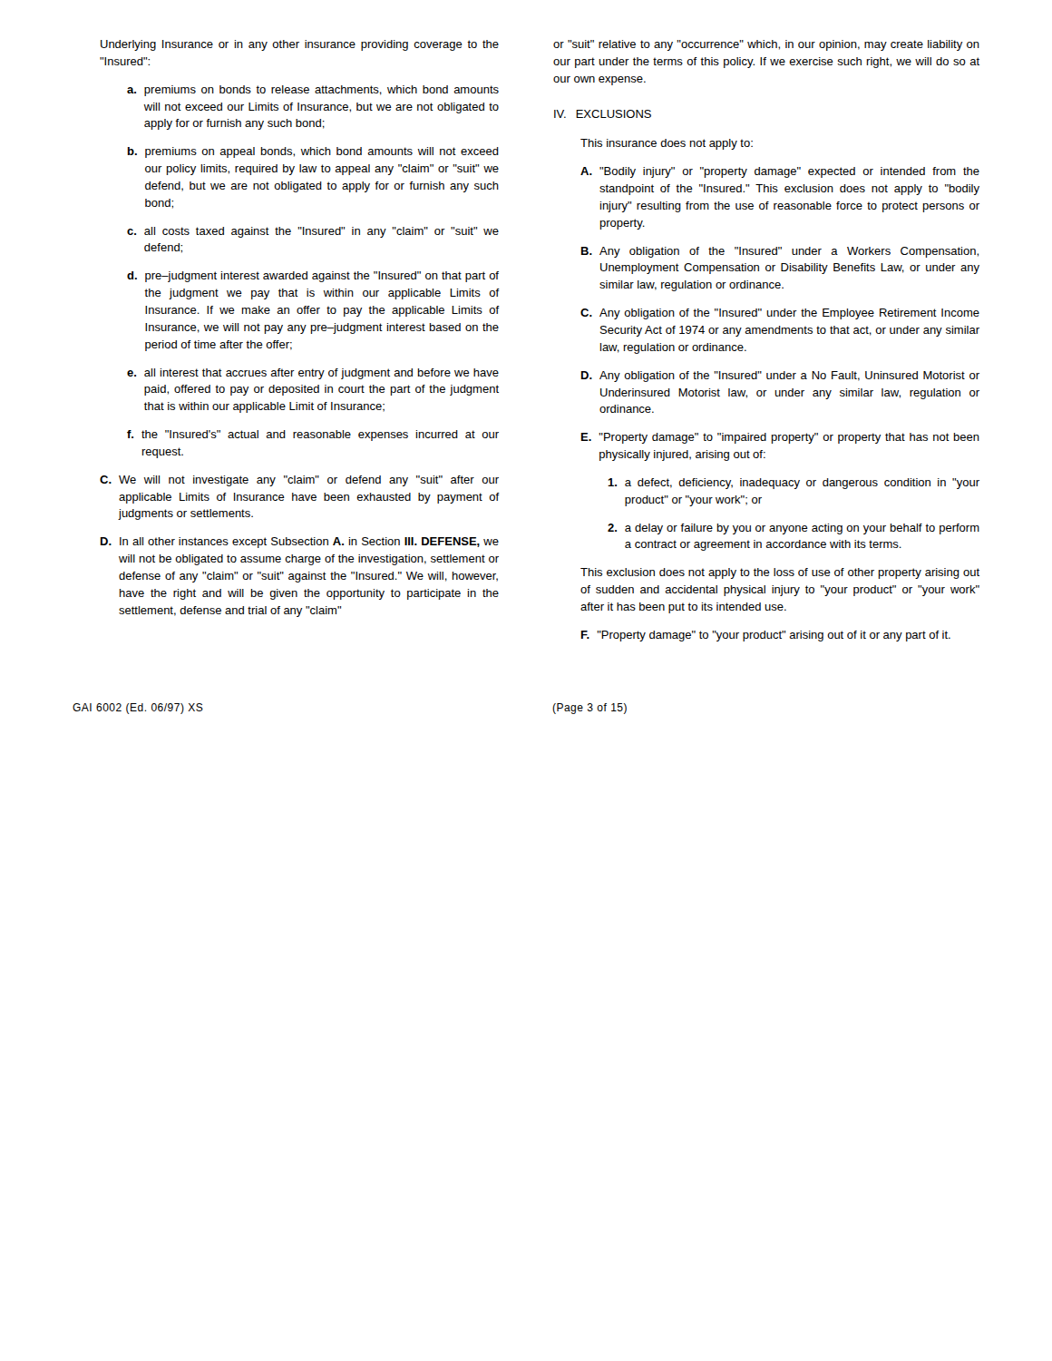Underlying Insurance or in any other insurance providing coverage to the "Insured":
a. premiums on bonds to release attachments, which bond amounts will not exceed our Limits of Insurance, but we are not obligated to apply for or furnish any such bond;
b. premiums on appeal bonds, which bond amounts will not exceed our policy limits, required by law to appeal any "claim" or "suit" we defend, but we are not obligated to apply for or furnish any such bond;
c. all costs taxed against the "Insured" in any "claim" or "suit" we defend;
d. pre–judgment interest awarded against the "Insured" on that part of the judgment we pay that is within our applicable Limits of Insurance. If we make an offer to pay the applicable Limits of Insurance, we will not pay any pre–judgment interest based on the period of time after the offer;
e. all interest that accrues after entry of judgment and before we have paid, offered to pay or deposited in court the part of the judgment that is within our applicable Limit of Insurance;
f. the "Insured's" actual and reasonable expenses incurred at our request.
C. We will not investigate any "claim" or defend any "suit" after our applicable Limits of Insurance have been exhausted by payment of judgments or settlements.
D. In all other instances except Subsection A. in Section III. DEFENSE, we will not be obligated to assume charge of the investigation, settlement or defense of any "claim" or "suit" against the "Insured." We will, however, have the right and will be given the opportunity to participate in the settlement, defense and trial of any "claim"
or "suit" relative to any "occurrence" which, in our opinion, may create liability on our part under the terms of this policy. If we exercise such right, we will do so at our own expense.
IV. EXCLUSIONS
This insurance does not apply to:
A. "Bodily injury" or "property damage" expected or intended from the standpoint of the "Insured." This exclusion does not apply to "bodily injury" resulting from the use of reasonable force to protect persons or property.
B. Any obligation of the "Insured" under a Workers Compensation, Unemployment Compensation or Disability Benefits Law, or under any similar law, regulation or ordinance.
C. Any obligation of the "Insured" under the Employee Retirement Income Security Act of 1974 or any amendments to that act, or under any similar law, regulation or ordinance.
D. Any obligation of the "Insured" under a No Fault, Uninsured Motorist or Underinsured Motorist law, or under any similar law, regulation or ordinance.
E. "Property damage" to "impaired property" or property that has not been physically injured, arising out of:
1. a defect, deficiency, inadequacy or dangerous condition in "your product" or "your work"; or
2. a delay or failure by you or anyone acting on your behalf to perform a contract or agreement in accordance with its terms.
This exclusion does not apply to the loss of use of other property arising out of sudden and accidental physical injury to "your product" or "your work" after it has been put to its intended use.
F. "Property damage" to "your product" arising out of it or any part of it.
GAI 6002 (Ed. 06/97) XS
(Page 3 of 15)